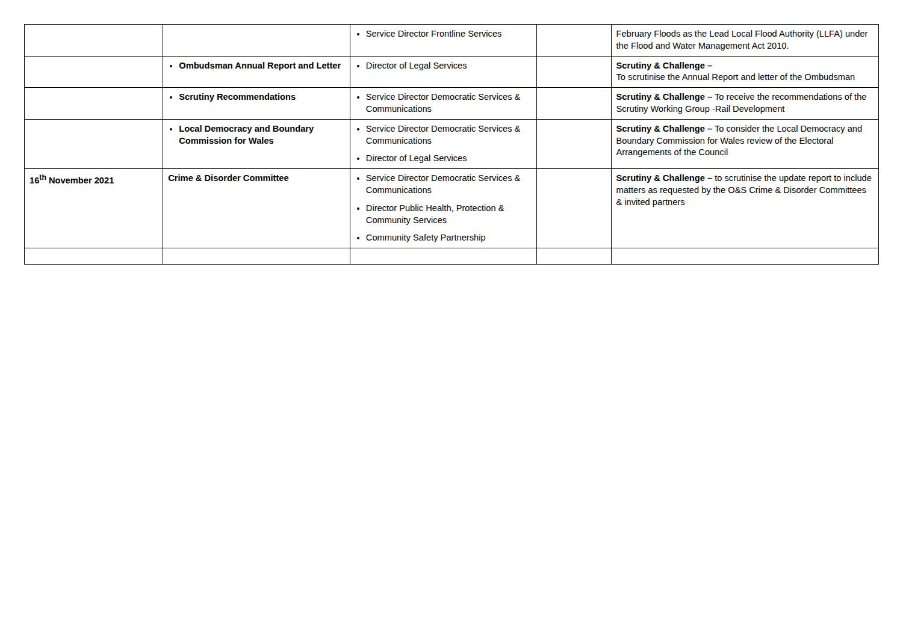| | | Service Director Frontline Services | | February Floods as the Lead Local Flood Authority (LLFA) under the Flood and Water Management Act 2010. |
| | Ombudsman Annual Report and Letter | Director of Legal Services | | Scrutiny & Challenge – To scrutinise the Annual Report and letter of the Ombudsman |
| | Scrutiny Recommendations | Service Director Democratic Services & Communications | | Scrutiny & Challenge – To receive the recommendations of the Scrutiny Working Group -Rail Development |
| | Local Democracy and Boundary Commission for Wales | Service Director Democratic Services & Communications Director of Legal Services | | Scrutiny & Challenge – To consider the Local Democracy and Boundary Commission for Wales review of the Electoral Arrangements of the Council |
| 16 th November 2021 | Crime & Disorder Committee | Service Director Democratic Services & Communications Director Public Health, Protection & Community Services Community Safety Partnership | | Scrutiny & Challenge – to scrutinise the update report to include matters as requested by the O&S Crime & Disorder Committees & invited partners |